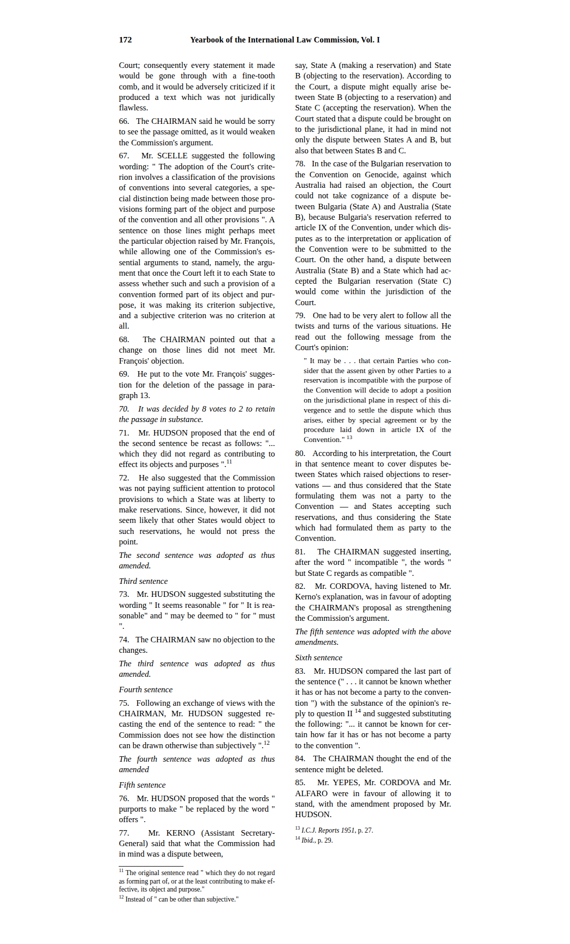172
Yearbook of the International Law Commission, Vol. I
Court; consequently every statement it made would be gone through with a fine-tooth comb, and it would be adversely criticized if it produced a text which was not juridically flawless.
66. The CHAIRMAN said he would be sorry to see the passage omitted, as it would weaken the Commission's argument.
67. Mr. SCELLE suggested the following wording: " The adoption of the Court's criterion involves a classification of the provisions of conventions into several categories, a special distinction being made between those provisions forming part of the object and purpose of the convention and all other provisions ". A sentence on those lines might perhaps meet the particular objection raised by Mr. François, while allowing one of the Commission's essential arguments to stand, namely, the argument that once the Court left it to each State to assess whether such and such a provision of a convention formed part of its object and purpose, it was making its criterion subjective, and a subjective criterion was no criterion at all.
68. The CHAIRMAN pointed out that a change on those lines did not meet Mr. François' objection.
69. He put to the vote Mr. François' suggestion for the deletion of the passage in paragraph 13.
70. It was decided by 8 votes to 2 to retain the passage in substance.
71. Mr. HUDSON proposed that the end of the second sentence be recast as follows: "... which they did not regard as contributing to effect its objects and purposes ".11
72. He also suggested that the Commission was not paying sufficient attention to protocol provisions to which a State was at liberty to make reservations. Since, however, it did not seem likely that other States would object to such reservations, he would not press the point.
The second sentence was adopted as thus amended.
Third sentence
73. Mr. HUDSON suggested substituting the wording " It seems reasonable " for " It is reasonable" and " may be deemed to " for " must ".
74. The CHAIRMAN saw no objection to the changes.
The third sentence was adopted as thus amended.
Fourth sentence
75. Following an exchange of views with the CHAIRMAN, Mr. HUDSON suggested recasting the end of the sentence to read: " the Commission does not see how the distinction can be drawn otherwise than subjectively ".12
The fourth sentence was adopted as thus amended
Fifth sentence
76. Mr. HUDSON proposed that the words " purports to make " be replaced by the word " offers ".
77. Mr. KERNO (Assistant Secretary-General) said that what the Commission had in mind was a dispute between,
11 The original sentence read " which they do not regard as forming part of, or at the least contributing to make effective, its object and purpose."
12 Instead of " can be other than subjective."
say, State A (making a reservation) and State B (objecting to the reservation). According to the Court, a dispute might equally arise between State B (objecting to a reservation) and State C (accepting the reservation). When the Court stated that a dispute could be brought on to the jurisdictional plane, it had in mind not only the dispute between States A and B, but also that between States B and C.
78. In the case of the Bulgarian reservation to the Convention on Genocide, against which Australia had raised an objection, the Court could not take cognizance of a dispute between Bulgaria (State A) and Australia (State B), because Bulgaria's reservation referred to article IX of the Convention, under which disputes as to the interpretation or application of the Convention were to be submitted to the Court. On the other hand, a dispute between Australia (State B) and a State which had accepted the Bulgarian reservation (State C) would come within the jurisdiction of the Court.
79. One had to be very alert to follow all the twists and turns of the various situations. He read out the following message from the Court's opinion:
" It may be . . . that certain Parties who consider that the assent given by other Parties to a reservation is incompatible with the purpose of the Convention will decide to adopt a position on the jurisdictional plane in respect of this divergence and to settle the dispute which thus arises, either by special agreement or by the procedure laid down in article IX of the Convention." 13
80. According to his interpretation, the Court in that sentence meant to cover disputes between States which raised objections to reservations — and thus considered that the State formulating them was not a party to the Convention — and States accepting such reservations, and thus considering the State which had formulated them as party to the Convention.
81. The CHAIRMAN suggested inserting, after the word " incompatible ", the words " but State C regards as compatible ".
82. Mr. CORDOVA, having listened to Mr. Kerno's explanation, was in favour of adopting the CHAIRMAN's proposal as strengthening the Commission's argument.
The fifth sentence was adopted with the above amendments.
Sixth sentence
83. Mr. HUDSON compared the last part of the sentence (" . . . it cannot be known whether it has or has not become a party to the convention ") with the substance of the opinion's reply to question II 14 and suggested substituting the following: "... it cannot be known for certain how far it has or has not become a party to the convention ".
84. The CHAIRMAN thought the end of the sentence might be deleted.
85. Mr. YEPES, Mr. CORDOVA and Mr. ALFARO were in favour of allowing it to stand, with the amendment proposed by Mr. HUDSON.
13 I.C.J. Reports 1951, p. 27.
14 Ibid., p. 29.